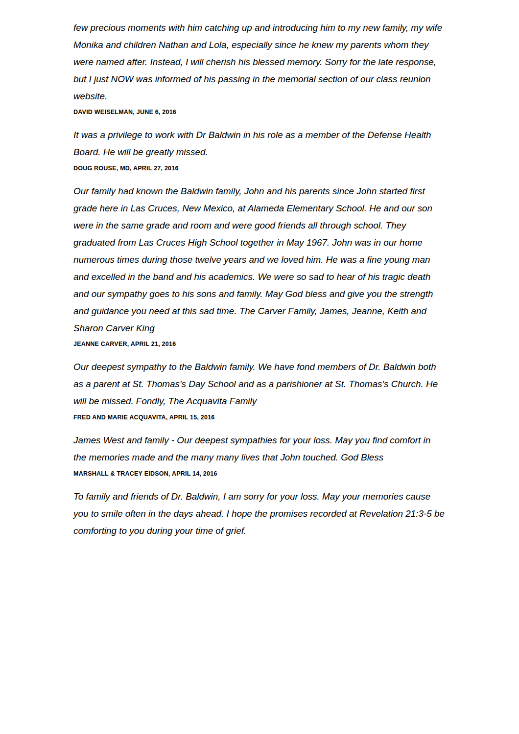few precious moments with him catching up and introducing him to my new family, my wife Monika and children Nathan and Lola, especially since he knew my parents whom they were named after. Instead, I will cherish his blessed memory. Sorry for the late response, but I just NOW was informed of his passing in the memorial section of our class reunion website.
David Weiselman, June 6, 2016
It was a privilege to work with Dr Baldwin in his role as a member of the Defense Health Board. He will be greatly missed.
Doug Rouse, MD, April 27, 2016
Our family had known the Baldwin family, John and his parents since John started first grade here in Las Cruces, New Mexico, at Alameda Elementary School. He and our son were in the same grade and room and were good friends all through school. They graduated from Las Cruces High School together in May 1967. John was in our home numerous times during those twelve years and we loved him. He was a fine young man and excelled in the band and his academics. We were so sad to hear of his tragic death and our sympathy goes to his sons and family. May God bless and give you the strength and guidance you need at this sad time. The Carver Family, James, Jeanne, Keith and Sharon Carver King
Jeanne Carver, April 21, 2016
Our deepest sympathy to the Baldwin family. We have fond members of Dr. Baldwin both as a parent at St. Thomas's Day School and as a parishioner at St. Thomas's Church. He will be missed. Fondly, The Acquavita Family
Fred and Marie Acquavita, April 15, 2016
James West and family - Our deepest sympathies for your loss. May you find comfort in the memories made and the many many lives that John touched. God Bless
Marshall & Tracey Eidson, April 14, 2016
To family and friends of Dr. Baldwin, I am sorry for your loss. May your memories cause you to smile often in the days ahead. I hope the promises recorded at Revelation 21:3-5 be comforting to you during your time of grief.